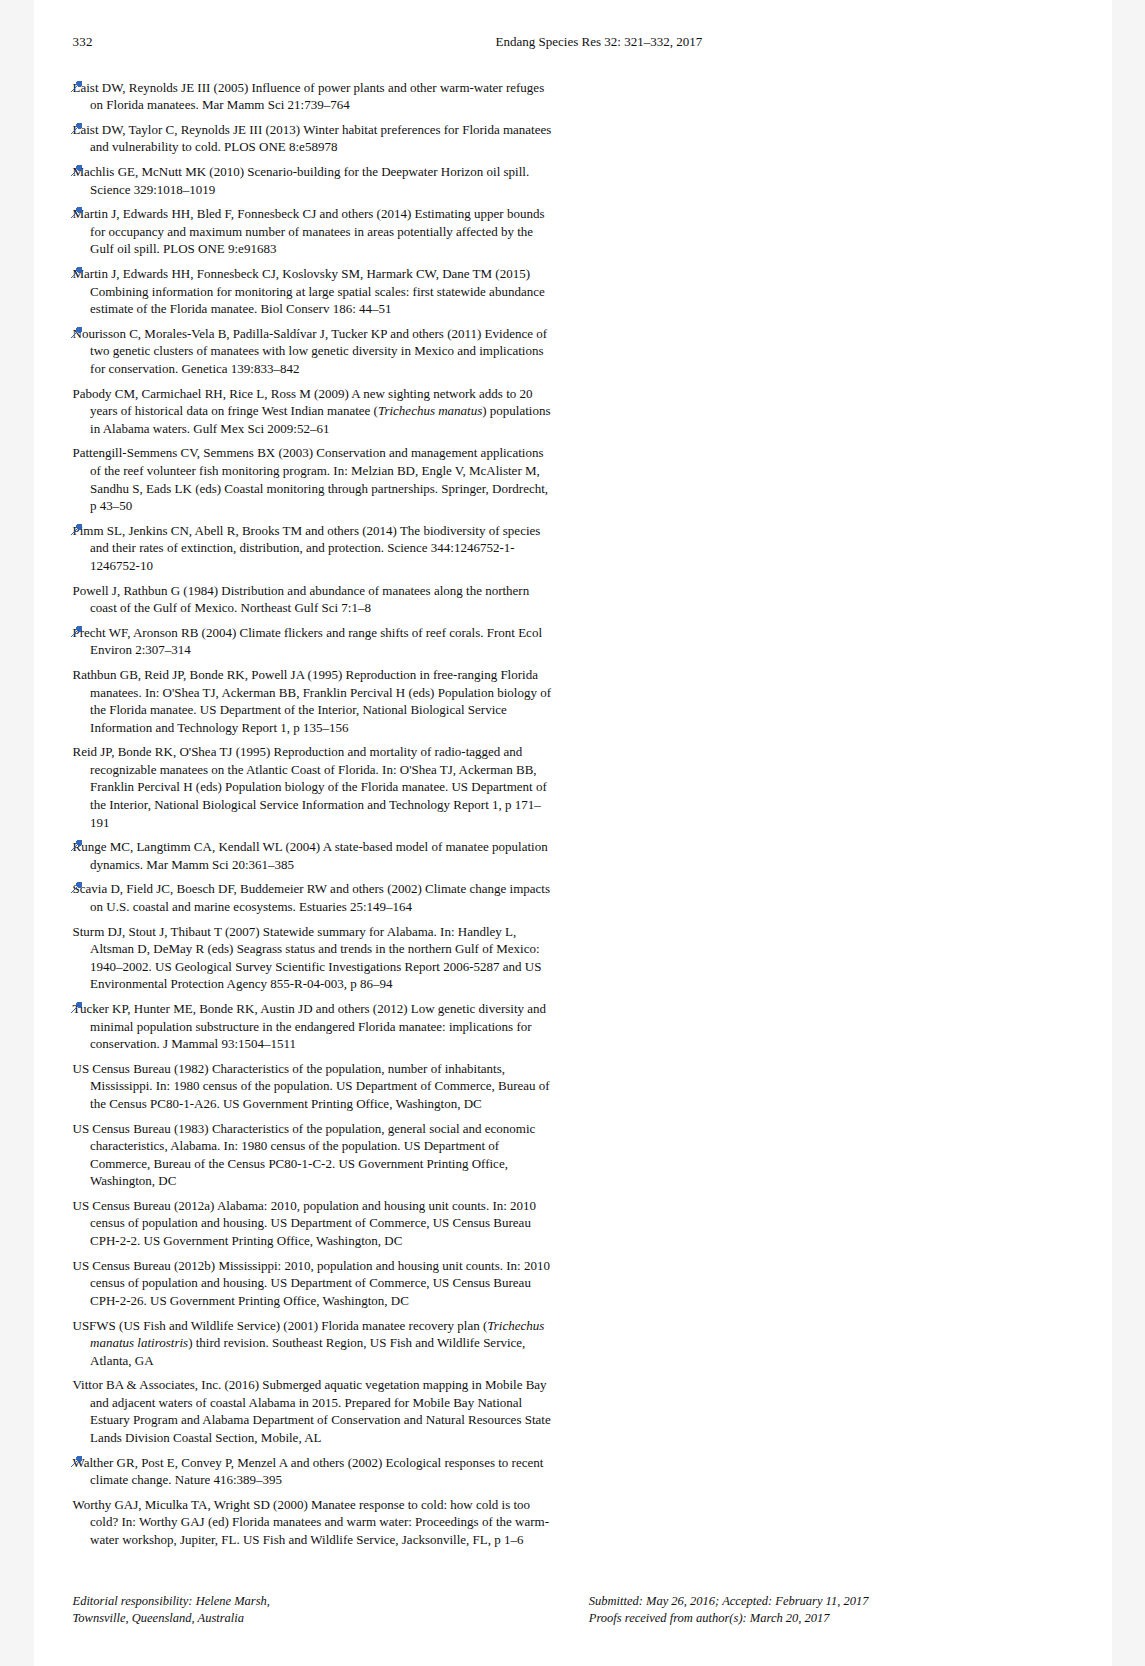332
Endang Species Res 32: 321–332, 2017
Laist DW, Reynolds JE III (2005) Influence of power plants and other warm-water refuges on Florida manatees. Mar Mamm Sci 21:739–764
Laist DW, Taylor C, Reynolds JE III (2013) Winter habitat preferences for Florida manatees and vulnerability to cold. PLOS ONE 8:e58978
Machlis GE, McNutt MK (2010) Scenario-building for the Deepwater Horizon oil spill. Science 329:1018–1019
Martin J, Edwards HH, Bled F, Fonnesbeck CJ and others (2014) Estimating upper bounds for occupancy and maximum number of manatees in areas potentially affected by the Gulf oil spill. PLOS ONE 9:e91683
Martin J, Edwards HH, Fonnesbeck CJ, Koslovsky SM, Harmark CW, Dane TM (2015) Combining information for monitoring at large spatial scales: first statewide abundance estimate of the Florida manatee. Biol Conserv 186: 44–51
Nourisson C, Morales-Vela B, Padilla-Saldívar J, Tucker KP and others (2011) Evidence of two genetic clusters of manatees with low genetic diversity in Mexico and implications for conservation. Genetica 139:833–842
Pabody CM, Carmichael RH, Rice L, Ross M (2009) A new sighting network adds to 20 years of historical data on fringe West Indian manatee (Trichechus manatus) populations in Alabama waters. Gulf Mex Sci 2009:52–61
Pattengill-Semmens CV, Semmens BX (2003) Conservation and management applications of the reef volunteer fish monitoring program. In: Melzian BD, Engle V, McAlister M, Sandhu S, Eads LK (eds) Coastal monitoring through partnerships. Springer, Dordrecht, p 43–50
Pimm SL, Jenkins CN, Abell R, Brooks TM and others (2014) The biodiversity of species and their rates of extinction, distribution, and protection. Science 344:1246752-1-1246752-10
Powell J, Rathbun G (1984) Distribution and abundance of manatees along the northern coast of the Gulf of Mexico. Northeast Gulf Sci 7:1–8
Precht WF, Aronson RB (2004) Climate flickers and range shifts of reef corals. Front Ecol Environ 2:307–314
Rathbun GB, Reid JP, Bonde RK, Powell JA (1995) Reproduction in free-ranging Florida manatees. In: O'Shea TJ, Ackerman BB, Franklin Percival H (eds) Population biology of the Florida manatee. US Department of the Interior, National Biological Service Information and Technology Report 1, p 135–156
Reid JP, Bonde RK, O'Shea TJ (1995) Reproduction and mortality of radio-tagged and recognizable manatees on the Atlantic Coast of Florida. In: O'Shea TJ, Ackerman BB, Franklin Percival H (eds) Population biology of the Florida manatee. US Department of the Interior, National Biological Service Information and Technology Report 1, p 171–191
Runge MC, Langtimm CA, Kendall WL (2004) A state-based model of manatee population dynamics. Mar Mamm Sci 20:361–385
Scavia D, Field JC, Boesch DF, Buddemeier RW and others (2002) Climate change impacts on U.S. coastal and marine ecosystems. Estuaries 25:149–164
Sturm DJ, Stout J, Thibaut T (2007) Statewide summary for Alabama. In: Handley L, Altsman D, DeMay R (eds) Seagrass status and trends in the northern Gulf of Mexico: 1940–2002. US Geological Survey Scientific Investigations Report 2006-5287 and US Environmental Protection Agency 855-R-04-003, p 86–94
Tucker KP, Hunter ME, Bonde RK, Austin JD and others (2012) Low genetic diversity and minimal population substructure in the endangered Florida manatee: implications for conservation. J Mammal 93:1504–1511
US Census Bureau (1982) Characteristics of the population, number of inhabitants, Mississippi. In: 1980 census of the population. US Department of Commerce, Bureau of the Census PC80-1-A26. US Government Printing Office, Washington, DC
US Census Bureau (1983) Characteristics of the population, general social and economic characteristics, Alabama. In: 1980 census of the population. US Department of Commerce, Bureau of the Census PC80-1-C-2. US Government Printing Office, Washington, DC
US Census Bureau (2012a) Alabama: 2010, population and housing unit counts. In: 2010 census of population and housing. US Department of Commerce, US Census Bureau CPH-2-2. US Government Printing Office, Washington, DC
US Census Bureau (2012b) Mississippi: 2010, population and housing unit counts. In: 2010 census of population and housing. US Department of Commerce, US Census Bureau CPH-2-26. US Government Printing Office, Washington, DC
USFWS (US Fish and Wildlife Service) (2001) Florida manatee recovery plan (Trichechus manatus latirostris) third revision. Southeast Region, US Fish and Wildlife Service, Atlanta, GA
Vittor BA & Associates, Inc. (2016) Submerged aquatic vegetation mapping in Mobile Bay and adjacent waters of coastal Alabama in 2015. Prepared for Mobile Bay National Estuary Program and Alabama Department of Conservation and Natural Resources State Lands Division Coastal Section, Mobile, AL
Walther GR, Post E, Convey P, Menzel A and others (2002) Ecological responses to recent climate change. Nature 416:389–395
Worthy GAJ, Miculka TA, Wright SD (2000) Manatee response to cold: how cold is too cold? In: Worthy GAJ (ed) Florida manatees and warm water: Proceedings of the warm-water workshop, Jupiter, FL. US Fish and Wildlife Service, Jacksonville, FL, p 1–6
Editorial responsibility: Helene Marsh,
Townsville, Queensland, Australia
Submitted: May 26, 2016; Accepted: February 11, 2017
Proofs received from author(s): March 20, 2017